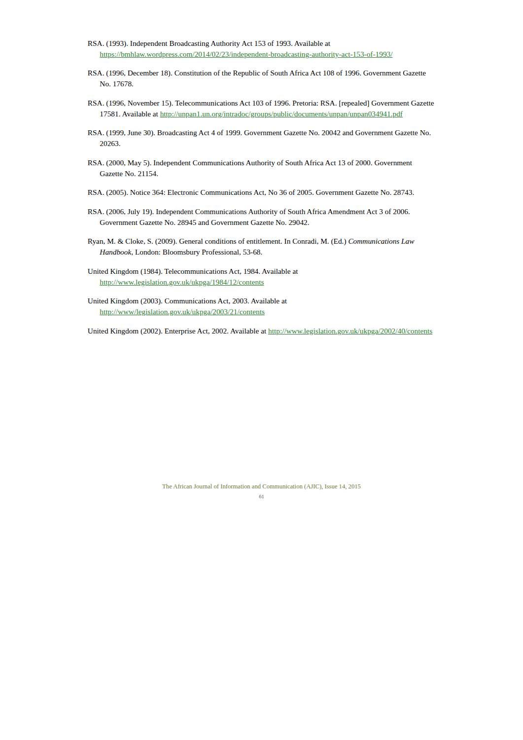RSA. (1993). Independent Broadcasting Authority Act 153 of 1993. Available at https://bmhlaw.wordpress.com/2014/02/23/independent-broadcasting-authority-act-153-of-1993/
RSA. (1996, December 18). Constitution of the Republic of South Africa Act 108 of 1996. Government Gazette No. 17678.
RSA. (1996, November 15). Telecommunications Act 103 of 1996. Pretoria: RSA. [repealed] Government Gazette 17581. Available at http://unpan1.un.org/intradoc/groups/public/documents/unpan/unpan034941.pdf
RSA. (1999, June 30). Broadcasting Act 4 of 1999. Government Gazette No. 20042 and Government Gazette No. 20263.
RSA. (2000, May 5). Independent Communications Authority of South Africa Act 13 of 2000. Government Gazette No. 21154.
RSA. (2005). Notice 364: Electronic Communications Act, No 36 of 2005. Government Gazette No. 28743.
RSA. (2006, July 19). Independent Communications Authority of South Africa Amendment Act 3 of 2006. Government Gazette No. 28945 and Government Gazette No. 29042.
Ryan, M. & Cloke, S. (2009). General conditions of entitlement. In Conradi, M. (Ed.) Communications Law Handbook, London: Bloomsbury Professional, 53-68.
United Kingdom (1984). Telecommunications Act, 1984. Available at http://www.legislation.gov.uk/ukpga/1984/12/contents
United Kingdom (2003). Communications Act, 2003. Available at http://www/legislation.gov.uk/ukpga/2003/21/contents
United Kingdom (2002). Enterprise Act, 2002. Available at http://www.legislation.gov.uk/ukpga/2002/40/contents
The African Journal of Information and Communication (AJIC), Issue 14, 2015
61